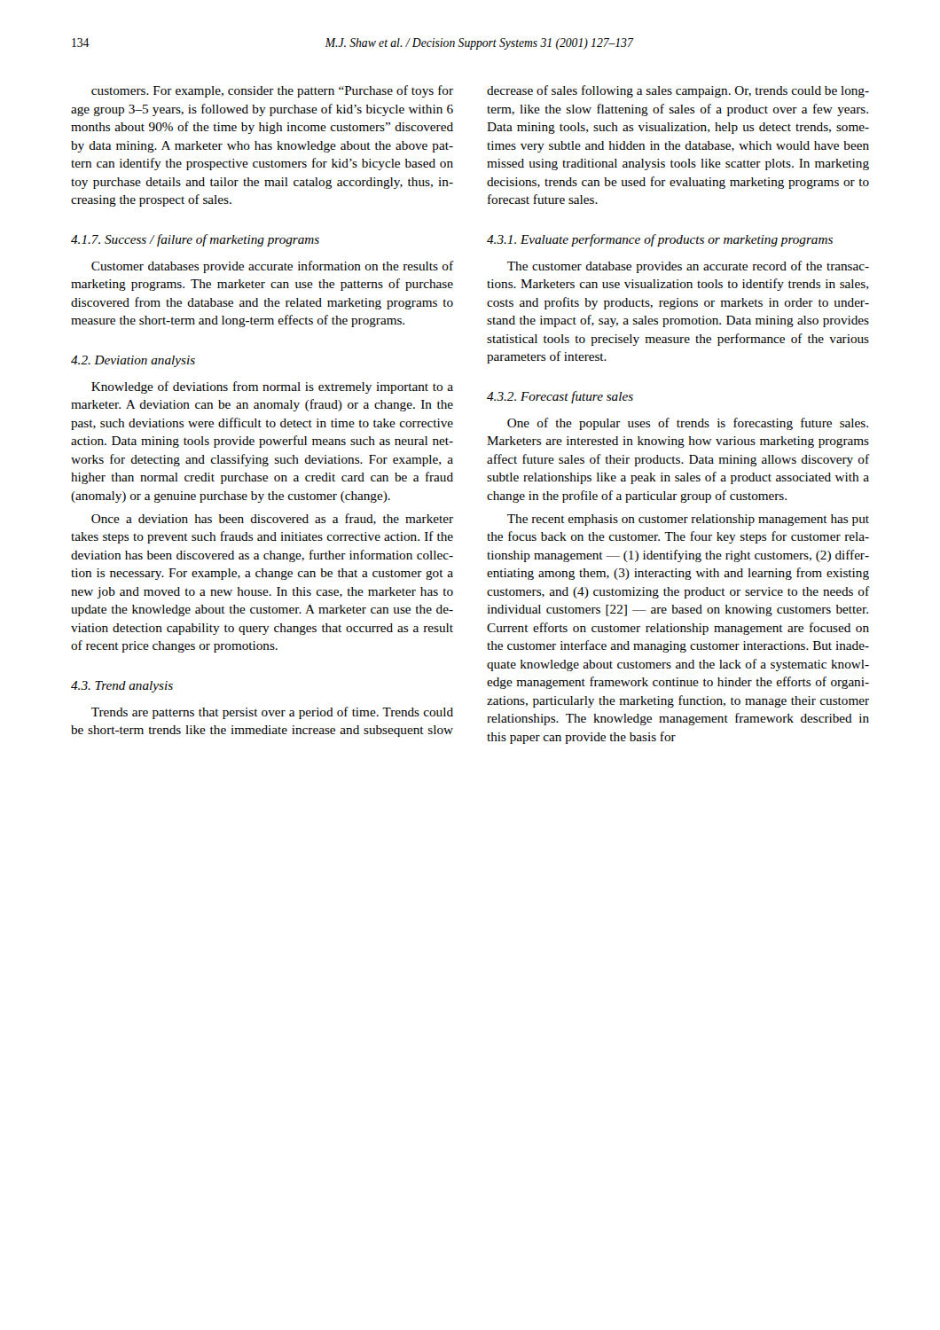134 M.J. Shaw et al. / Decision Support Systems 31 (2001) 127–137
customers. For example, consider the pattern “Purchase of toys for age group 3–5 years, is followed by purchase of kid’s bicycle within 6 months about 90% of the time by high income customers” discovered by data mining. A marketer who has knowledge about the above pattern can identify the prospective customers for kid’s bicycle based on toy purchase details and tailor the mail catalog accordingly, thus, increasing the prospect of sales.
4.1.7. Success / failure of marketing programs
Customer databases provide accurate information on the results of marketing programs. The marketer can use the patterns of purchase discovered from the database and the related marketing programs to measure the short-term and long-term effects of the programs.
4.2. Deviation analysis
Knowledge of deviations from normal is extremely important to a marketer. A deviation can be an anomaly (fraud) or a change. In the past, such deviations were difficult to detect in time to take corrective action. Data mining tools provide powerful means such as neural networks for detecting and classifying such deviations. For example, a higher than normal credit purchase on a credit card can be a fraud (anomaly) or a genuine purchase by the customer (change).
Once a deviation has been discovered as a fraud, the marketer takes steps to prevent such frauds and initiates corrective action. If the deviation has been discovered as a change, further information collection is necessary. For example, a change can be that a customer got a new job and moved to a new house. In this case, the marketer has to update the knowledge about the customer. A marketer can use the deviation detection capability to query changes that occurred as a result of recent price changes or promotions.
4.3. Trend analysis
Trends are patterns that persist over a period of time. Trends could be short-term trends like the immediate increase and subsequent slow decrease of sales following a sales campaign. Or, trends could be long-term, like the slow flattening of sales of a product over a few years. Data mining tools, such as visualization, help us detect trends, sometimes very subtle and hidden in the database, which would have been missed using traditional analysis tools like scatter plots. In marketing decisions, trends can be used for evaluating marketing programs or to forecast future sales.
4.3.1. Evaluate performance of products or marketing programs
The customer database provides an accurate record of the transactions. Marketers can use visualization tools to identify trends in sales, costs and profits by products, regions or markets in order to understand the impact of, say, a sales promotion. Data mining also provides statistical tools to precisely measure the performance of the various parameters of interest.
4.3.2. Forecast future sales
One of the popular uses of trends is forecasting future sales. Marketers are interested in knowing how various marketing programs affect future sales of their products. Data mining allows discovery of subtle relationships like a peak in sales of a product associated with a change in the profile of a particular group of customers.
The recent emphasis on customer relationship management has put the focus back on the customer. The four key steps for customer relationship management — (1) identifying the right customers, (2) differentiating among them, (3) interacting with and learning from existing customers, and (4) customizing the product or service to the needs of individual customers [22] — are based on knowing customers better. Current efforts on customer relationship management are focused on the customer interface and managing customer interactions. But inadequate knowledge about customers and the lack of a systematic knowledge management framework continue to hinder the efforts of organizations, particularly the marketing function, to manage their customer relationships. The knowledge management framework described in this paper can provide the basis for